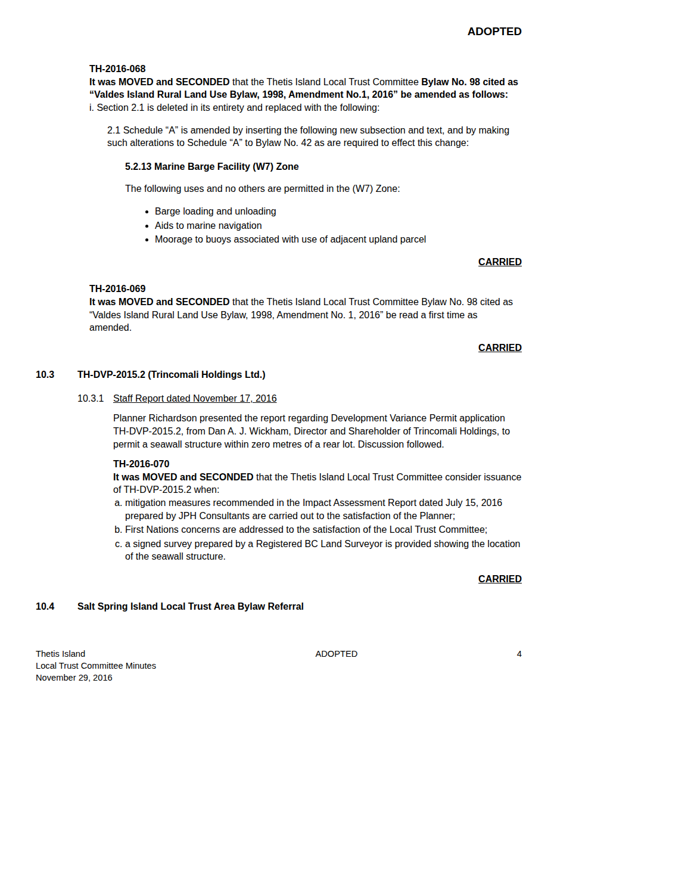ADOPTED
TH-2016-068
It was MOVED and SECONDED that the Thetis Island Local Trust Committee Bylaw No. 98 cited as “Valdes Island Rural Land Use Bylaw, 1998, Amendment No.1, 2016” be amended as follows:
i. Section 2.1 is deleted in its entirety and replaced with the following:
2.1 Schedule “A” is amended by inserting the following new subsection and text, and by making such alterations to Schedule “A” to Bylaw No. 42 as are required to effect this change:
5.2.13 Marine Barge Facility (W7) Zone
The following uses and no others are permitted in the (W7) Zone:
Barge loading and unloading
Aids to marine navigation
Moorage to buoys associated with use of adjacent upland parcel
CARRIED
TH-2016-069
It was MOVED and SECONDED that the Thetis Island Local Trust Committee Bylaw No. 98 cited as “Valdes Island Rural Land Use Bylaw, 1998, Amendment No. 1, 2016” be read a first time as amended.
CARRIED
10.3 TH-DVP-2015.2 (Trincomali Holdings Ltd.)
10.3.1 Staff Report dated November 17, 2016
Planner Richardson presented the report regarding Development Variance Permit application TH-DVP-2015.2, from Dan A. J. Wickham, Director and Shareholder of Trincomali Holdings, to permit a seawall structure within zero metres of a rear lot. Discussion followed.
TH-2016-070
It was MOVED and SECONDED that the Thetis Island Local Trust Committee consider issuance of TH-DVP-2015.2 when:
mitigation measures recommended in the Impact Assessment Report dated July 15, 2016 prepared by JPH Consultants are carried out to the satisfaction of the Planner;
First Nations concerns are addressed to the satisfaction of the Local Trust Committee;
a signed survey prepared by a Registered BC Land Surveyor is provided showing the location of the seawall structure.
CARRIED
10.4 Salt Spring Island Local Trust Area Bylaw Referral
Thetis Island
Local Trust Committee Minutes
November 29, 2016
ADOPTED
4